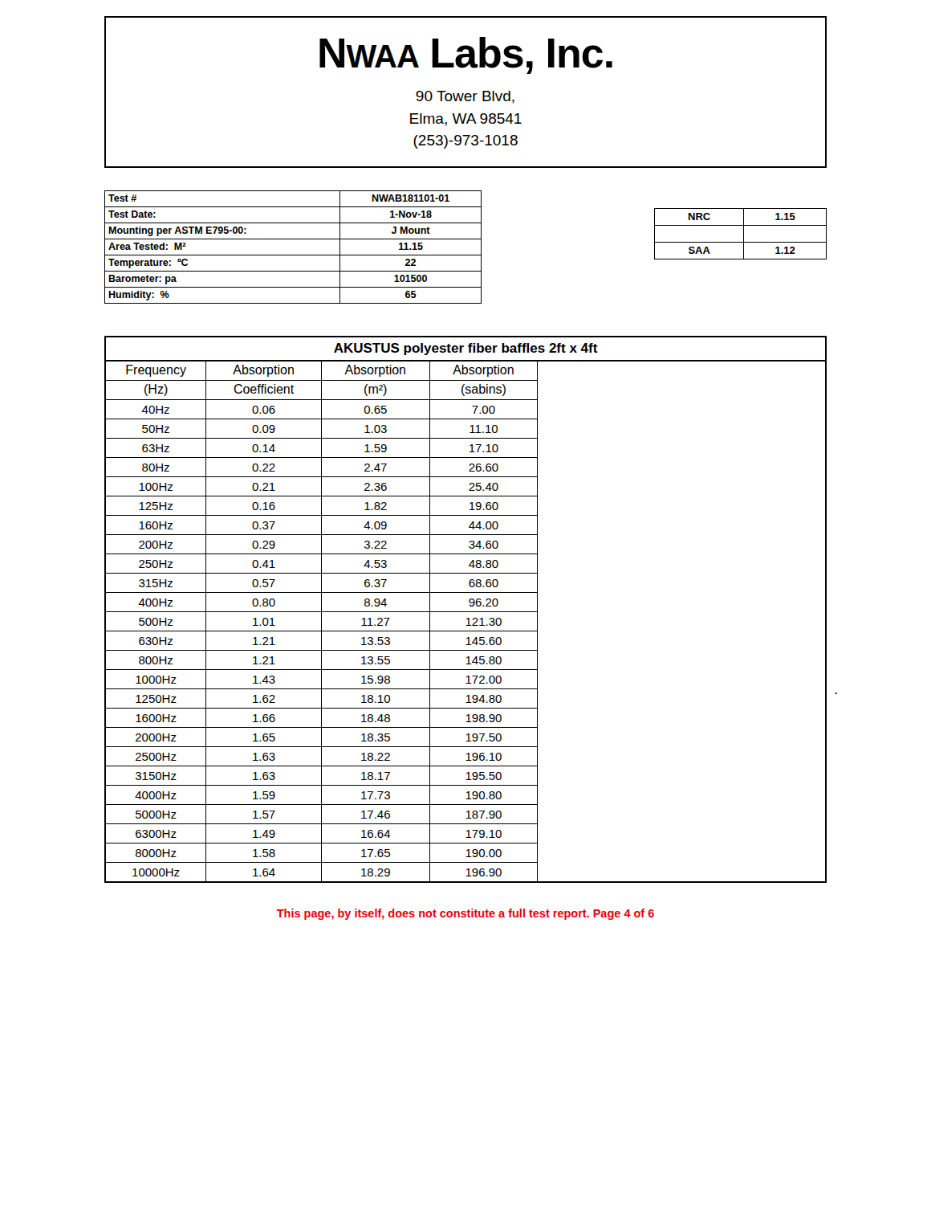NWAA Labs, Inc.
90 Tower Blvd,
Elma, WA 98541
(253)-973-1018
| Test # | NWAB181101-01 |
| Test Date: | 1-Nov-18 |
| Mounting per ASTM E795-00: | J Mount |
| Area Tested: M² | 11.15 |
| Temperature: ºC | 22 |
| Barometer: pa | 101500 |
| Humidity: % | 65 |
| NRC | 1.15 |
| SAA | 1.12 |
.
AKUSTUS polyester fiber baffles 2ft x 4ft
| Frequency | Absorption | Absorption | Absorption | |
| --- | --- | --- | --- | --- |
| (Hz) | Coefficient | (m²) | (sabins) | |
| 40Hz | 0.06 | 0.65 | 7.00 | |
| 50Hz | 0.09 | 1.03 | 11.10 | |
| 63Hz | 0.14 | 1.59 | 17.10 | |
| 80Hz | 0.22 | 2.47 | 26.60 | |
| 100Hz | 0.21 | 2.36 | 25.40 | |
| 125Hz | 0.16 | 1.82 | 19.60 | |
| 160Hz | 0.37 | 4.09 | 44.00 | |
| 200Hz | 0.29 | 3.22 | 34.60 | |
| 250Hz | 0.41 | 4.53 | 48.80 | |
| 315Hz | 0.57 | 6.37 | 68.60 | |
| 400Hz | 0.80 | 8.94 | 96.20 | |
| 500Hz | 1.01 | 11.27 | 121.30 | |
| 630Hz | 1.21 | 13.53 | 145.60 | |
| 800Hz | 1.21 | 13.55 | 145.80 | |
| 1000Hz | 1.43 | 15.98 | 172.00 | |
| 1250Hz | 1.62 | 18.10 | 194.80 | |
| 1600Hz | 1.66 | 18.48 | 198.90 | |
| 2000Hz | 1.65 | 18.35 | 197.50 | |
| 2500Hz | 1.63 | 18.22 | 196.10 | |
| 3150Hz | 1.63 | 18.17 | 195.50 | |
| 4000Hz | 1.59 | 17.73 | 190.80 | |
| 5000Hz | 1.57 | 17.46 | 187.90 | |
| 6300Hz | 1.49 | 16.64 | 179.10 | |
| 8000Hz | 1.58 | 17.65 | 190.00 | |
| 10000Hz | 1.64 | 18.29 | 196.90 | |
This page, by itself, does not constitute a full test report. Page 4 of 6